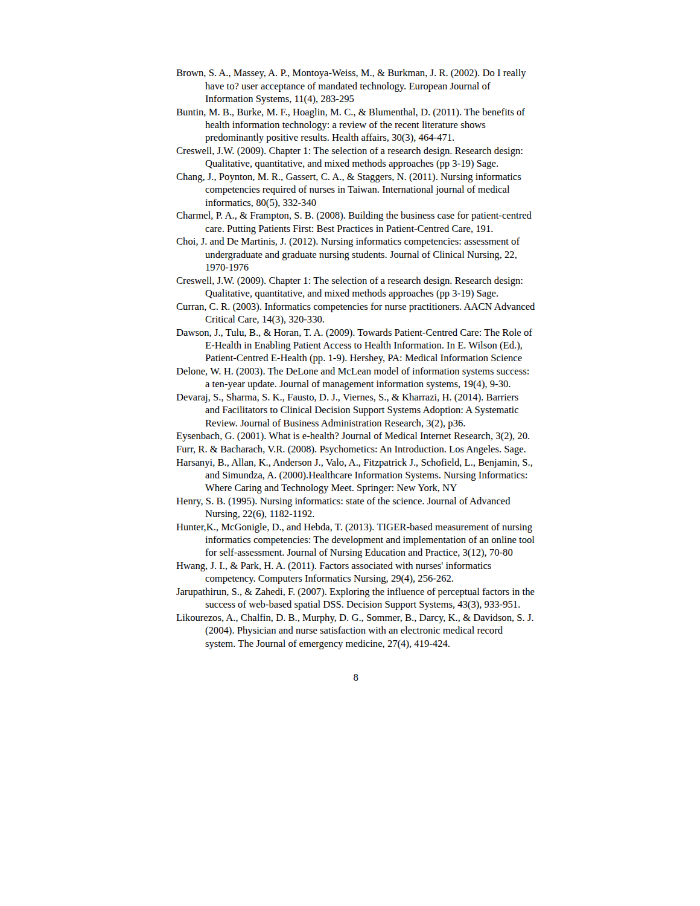Brown, S. A., Massey, A. P., Montoya-Weiss, M., & Burkman, J. R. (2002). Do I really have to? user acceptance of mandated technology. European Journal of Information Systems, 11(4), 283-295
Buntin, M. B., Burke, M. F., Hoaglin, M. C., & Blumenthal, D. (2011). The benefits of health information technology: a review of the recent literature shows predominantly positive results. Health affairs, 30(3), 464-471.
Creswell, J.W. (2009). Chapter 1: The selection of a research design. Research design: Qualitative, quantitative, and mixed methods approaches (pp 3-19) Sage.
Chang, J., Poynton, M. R., Gassert, C. A., & Staggers, N. (2011). Nursing informatics competencies required of nurses in Taiwan. International journal of medical informatics, 80(5), 332-340
Charmel, P. A., & Frampton, S. B. (2008). Building the business case for patient-centred care. Putting Patients First: Best Practices in Patient-Centred Care, 191.
Choi, J. and De Martinis, J. (2012). Nursing informatics competencies: assessment of undergraduate and graduate nursing students. Journal of Clinical Nursing, 22, 1970-1976
Creswell, J.W. (2009). Chapter 1: The selection of a research design. Research design: Qualitative, quantitative, and mixed methods approaches (pp 3-19) Sage.
Curran, C. R. (2003). Informatics competencies for nurse practitioners. AACN Advanced Critical Care, 14(3), 320-330.
Dawson, J., Tulu, B., & Horan, T. A. (2009). Towards Patient-Centred Care: The Role of E-Health in Enabling Patient Access to Health Information. In E. Wilson (Ed.), Patient-Centred E-Health (pp. 1-9). Hershey, PA: Medical Information Science
Delone, W. H. (2003). The DeLone and McLean model of information systems success: a ten-year update. Journal of management information systems, 19(4), 9-30.
Devaraj, S., Sharma, S. K., Fausto, D. J., Viernes, S., & Kharrazi, H. (2014). Barriers and Facilitators to Clinical Decision Support Systems Adoption: A Systematic Review. Journal of Business Administration Research, 3(2), p36.
Eysenbach, G. (2001). What is e-health? Journal of Medical Internet Research, 3(2), 20.
Furr, R. & Bacharach, V.R. (2008). Psychometics: An Introduction. Los Angeles. Sage.
Harsanyi, B., Allan, K., Anderson J., Valo, A., Fitzpatrick J., Schofield, L., Benjamin, S., and Simundza, A. (2000).Healthcare Information Systems. Nursing Informatics: Where Caring and Technology Meet. Springer: New York, NY
Henry, S. B. (1995). Nursing informatics: state of the science. Journal of Advanced Nursing, 22(6), 1182-1192.
Hunter,K., McGonigle, D., and Hebda, T. (2013). TIGER-based measurement of nursing informatics competencies: The development and implementation of an online tool for self-assessment. Journal of Nursing Education and Practice, 3(12), 70-80
Hwang, J. I., & Park, H. A. (2011). Factors associated with nurses' informatics competency. Computers Informatics Nursing, 29(4), 256-262.
Jarupathirun, S., & Zahedi, F. (2007). Exploring the influence of perceptual factors in the success of web-based spatial DSS. Decision Support Systems, 43(3), 933-951.
Likourezos, A., Chalfin, D. B., Murphy, D. G., Sommer, B., Darcy, K., & Davidson, S. J. (2004). Physician and nurse satisfaction with an electronic medical record system. The Journal of emergency medicine, 27(4), 419-424.
8